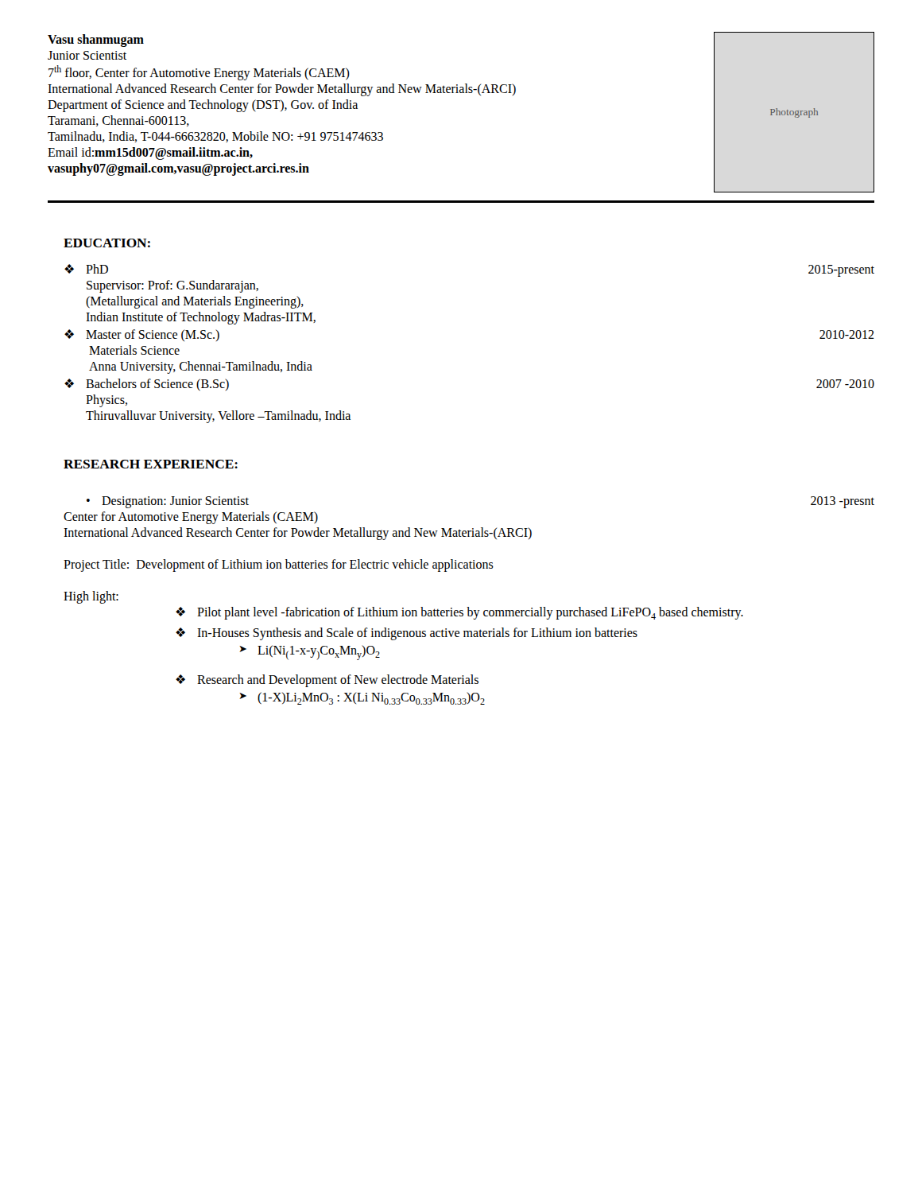Vasu shanmugam
Junior Scientist
7th floor, Center for Automotive Energy Materials (CAEM)
International Advanced Research Center for Powder Metallurgy and New Materials-(ARCI)
Department of Science and Technology (DST), Gov. of India
Taramani, Chennai-600113,
Tamilnadu, India, T-044-66632820, Mobile NO: +91 9751474633
Email id:mm15d007@smail.iitm.ac.in,
vasuphy07@gmail.com,vasu@project.arci.res.in
Photograph
EDUCATION:
PhD 2015-present
Supervisor: Prof: G.Sundararajan,
(Metallurgical and Materials Engineering),
Indian Institute of Technology Madras-IITM,
Master of Science (M.Sc.) 2010-2012
Materials Science
Anna University, Chennai-Tamilnadu, India
Bachelors of Science (B.Sc) 2007 -2010
Physics,
Thiruvalluvar University, Vellore –Tamilnadu, India
RESEARCH EXPERIENCE:
Designation: Junior Scientist 2013 -presnt
Center for Automotive Energy Materials (CAEM)
International Advanced Research Center for Powder Metallurgy and New Materials-(ARCI)
Project Title: Development of Lithium ion batteries for Electric vehicle applications
High light:
Pilot plant level -fabrication of Lithium ion batteries by commercially purchased LiFePO4 based chemistry.
In-Houses Synthesis and Scale of indigenous active materials for Lithium ion batteries
Li(Ni(1-x-y)CoxMny)O2
Research and Development of New electrode Materials
(1-X)Li2MnO3 : X(Li Ni0.33Co0.33Mn0.33)O2